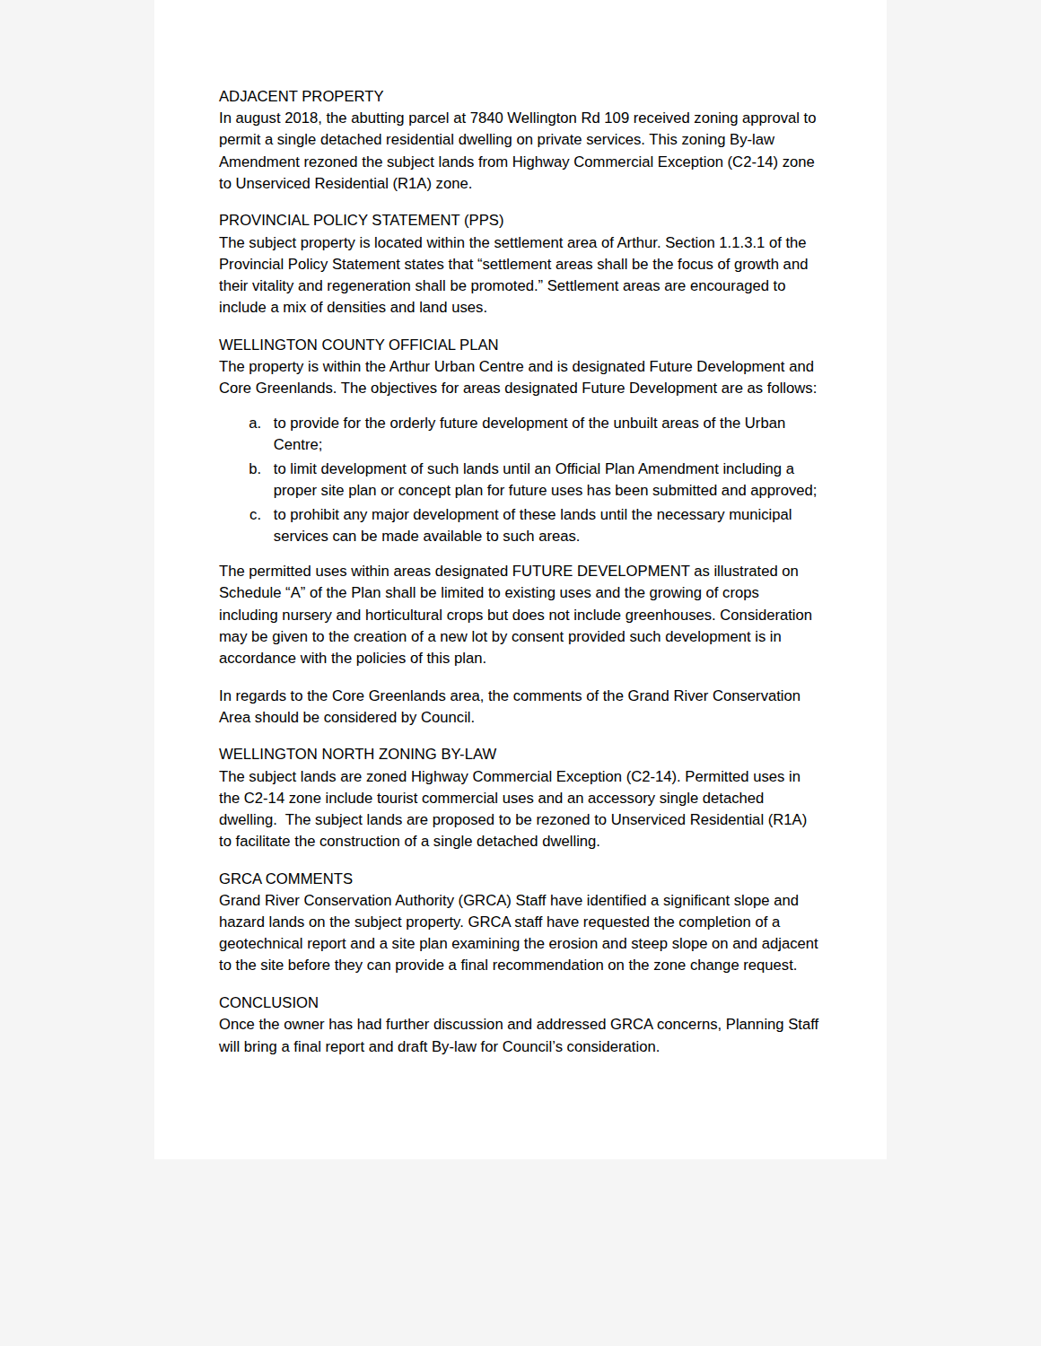Adjacent Property
In august 2018, the abutting parcel at 7840 Wellington Rd 109 received zoning approval to permit a single detached residential dwelling on private services. This zoning By-law Amendment rezoned the subject lands from Highway Commercial Exception (C2-14) zone to Unserviced Residential (R1A) zone.
Provincial Policy Statement (PPS)
The subject property is located within the settlement area of Arthur. Section 1.1.3.1 of the Provincial Policy Statement states that “settlement areas shall be the focus of growth and their vitality and regeneration shall be promoted.” Settlement areas are encouraged to include a mix of densities and land uses.
Wellington County Official Plan
The property is within the Arthur Urban Centre and is designated Future Development and Core Greenlands. The objectives for areas designated Future Development are as follows:
to provide for the orderly future development of the unbuilt areas of the Urban Centre;
to limit development of such lands until an Official Plan Amendment including a proper site plan or concept plan for future uses has been submitted and approved;
to prohibit any major development of these lands until the necessary municipal services can be made available to such areas.
The permitted uses within areas designated FUTURE DEVELOPMENT as illustrated on Schedule “A” of the Plan shall be limited to existing uses and the growing of crops including nursery and horticultural crops but does not include greenhouses. Consideration may be given to the creation of a new lot by consent provided such development is in accordance with the policies of this plan.
In regards to the Core Greenlands area, the comments of the Grand River Conservation Area should be considered by Council.
Wellington North Zoning By-law
The subject lands are zoned Highway Commercial Exception (C2-14). Permitted uses in the C2-14 zone include tourist commercial uses and an accessory single detached dwelling. The subject lands are proposed to be rezoned to Unserviced Residential (R1A) to facilitate the construction of a single detached dwelling.
GRCA Comments
Grand River Conservation Authority (GRCA) Staff have identified a significant slope and hazard lands on the subject property. GRCA staff have requested the completion of a geotechnical report and a site plan examining the erosion and steep slope on and adjacent to the site before they can provide a final recommendation on the zone change request.
Conclusion
Once the owner has had further discussion and addressed GRCA concerns, Planning Staff will bring a final report and draft By-law for Council’s consideration.